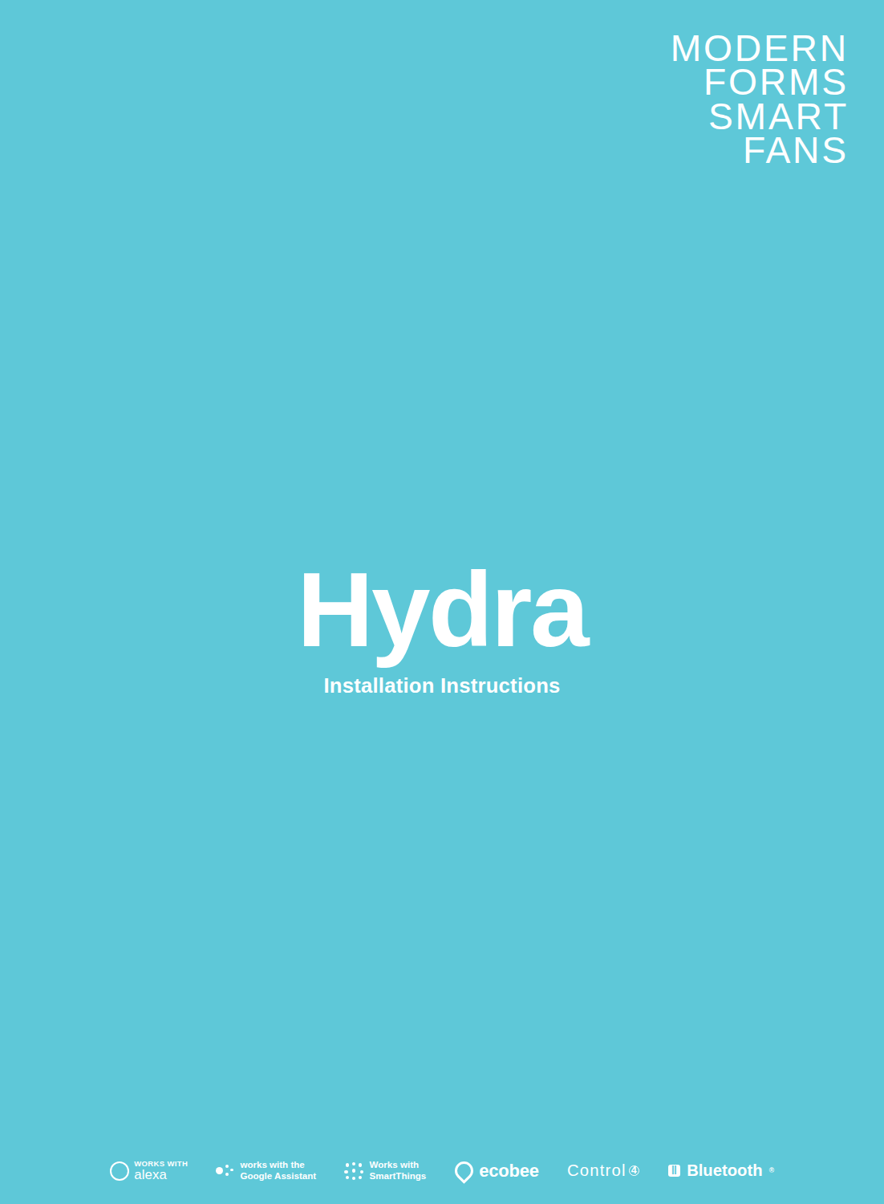Modern Forms Smart Fans
Hydra
Installation Instructions
Works with alexa
works with the
Google Assistant
Works with
SmartThings
ecobee
Control4
‖Bluetooth®